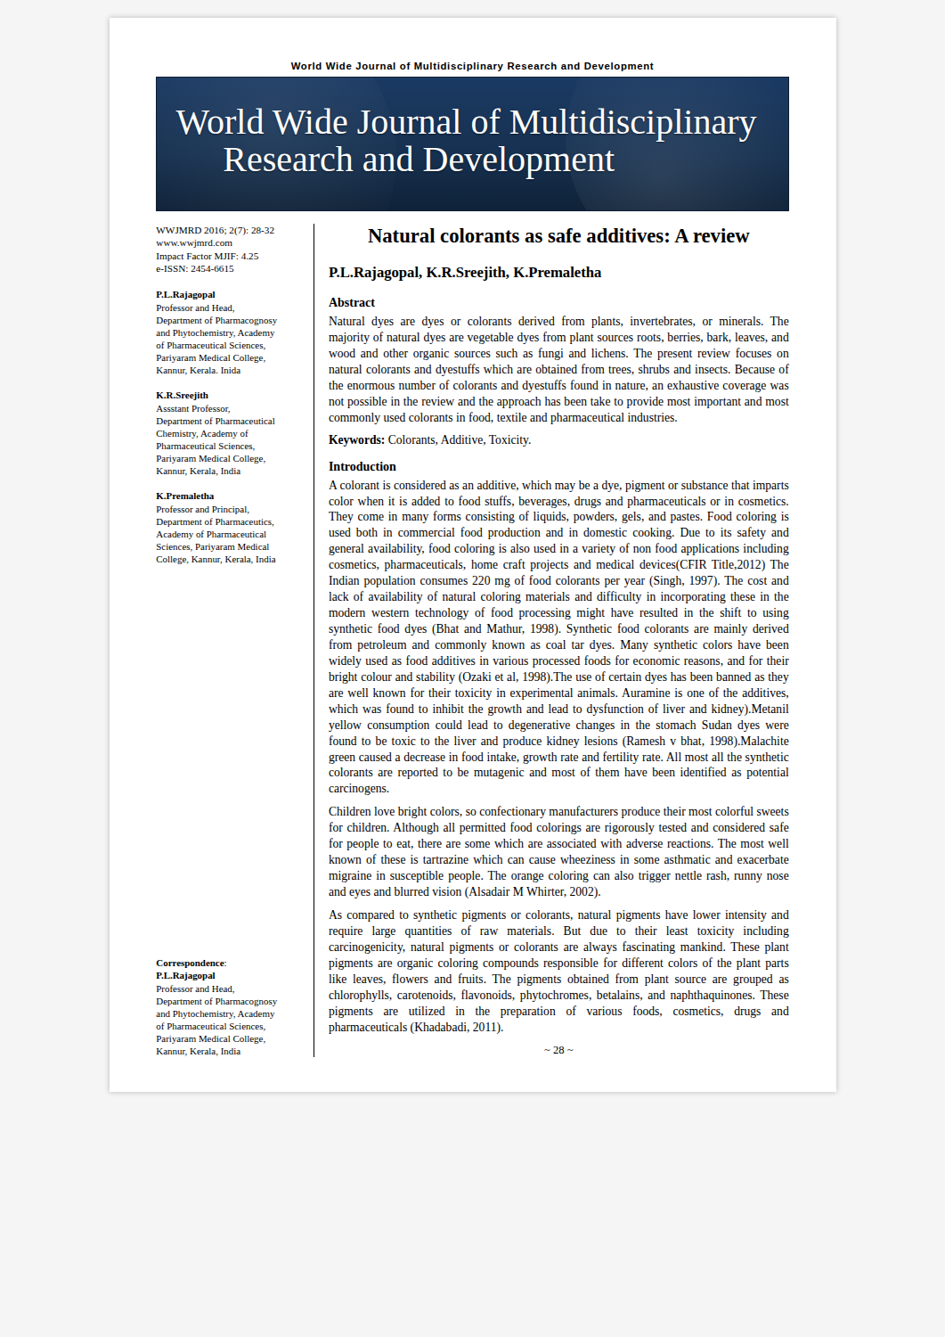World Wide Journal of Multidisciplinary Research and Development
World Wide Journal of Multidisciplinary Research and Development
WWJMRD 2016; 2(7): 28-32
www.wwjmrd.com
Impact Factor MJIF: 4.25
e-ISSN: 2454-6615
P.L.Rajagopal
Professor and Head,
Department of Pharmacognosy
and Phytochemistry, Academy
of Pharmaceutical Sciences,
Pariyaram Medical College,
Kannur, Kerala. Inida
K.R.Sreejith
Assstant Professor,
Department of Pharmaceutical
Chemistry, Academy of
Pharmaceutical Sciences,
Pariyaram Medical College,
Kannur, Kerala, India
K.Premaletha
Professor and Principal,
Department of Pharmaceutics,
Academy of Pharmaceutical
Sciences, Pariyaram Medical
College, Kannur, Kerala, India
Correspondence:
P.L.Rajagopal
Professor and Head,
Department of Pharmacognosy
and Phytochemistry, Academy
of Pharmaceutical Sciences,
Pariyaram Medical College,
Kannur, Kerala, India
Natural colorants as safe additives: A review
P.L.Rajagopal, K.R.Sreejith, K.Premaletha
Abstract
Natural dyes are dyes or colorants derived from plants, invertebrates, or minerals. The majority of natural dyes are vegetable dyes from plant sources roots, berries, bark, leaves, and wood and other organic sources such as fungi and lichens. The present review focuses on natural colorants and dyestuffs which are obtained from trees, shrubs and insects. Because of the enormous number of colorants and dyestuffs found in nature, an exhaustive coverage was not possible in the review and the approach has been take to provide most important and most commonly used colorants in food, textile and pharmaceutical industries.
Keywords: Colorants, Additive, Toxicity.
Introduction
A colorant is considered as an additive, which may be a dye, pigment or substance that imparts color when it is added to food stuffs, beverages, drugs and pharmaceuticals or in cosmetics. They come in many forms consisting of liquids, powders, gels, and pastes. Food coloring is used both in commercial food production and in domestic cooking. Due to its safety and general availability, food coloring is also used in a variety of non food applications including cosmetics, pharmaceuticals, home craft projects and medical devices(CFIR Title,2012) The Indian population consumes 220 mg of food colorants per year (Singh, 1997). The cost and lack of availability of natural coloring materials and difficulty in incorporating these in the modern western technology of food processing might have resulted in the shift to using synthetic food dyes (Bhat and Mathur, 1998). Synthetic food colorants are mainly derived from petroleum and commonly known as coal tar dyes. Many synthetic colors have been widely used as food additives in various processed foods for economic reasons, and for their bright colour and stability (Ozaki et al, 1998).The use of certain dyes has been banned as they are well known for their toxicity in experimental animals. Auramine is one of the additives, which was found to inhibit the growth and lead to dysfunction of liver and kidney).Metanil yellow consumption could lead to degenerative changes in the stomach Sudan dyes were found to be toxic to the liver and produce kidney lesions (Ramesh v bhat, 1998).Malachite green caused a decrease in food intake, growth rate and fertility rate. All most all the synthetic colorants are reported to be mutagenic and most of them have been identified as potential carcinogens.
Children love bright colors, so confectionary manufacturers produce their most colorful sweets for children. Although all permitted food colorings are rigorously tested and considered safe for people to eat, there are some which are associated with adverse reactions. The most well known of these is tartrazine which can cause wheeziness in some asthmatic and exacerbate migraine in susceptible people. The orange coloring can also trigger nettle rash, runny nose and eyes and blurred vision (Alsadair M Whirter, 2002).
As compared to synthetic pigments or colorants, natural pigments have lower intensity and require large quantities of raw materials. But due to their least toxicity including carcinogenicity, natural pigments or colorants are always fascinating mankind. These plant pigments are organic coloring compounds responsible for different colors of the plant parts like leaves, flowers and fruits. The pigments obtained from plant source are grouped as chlorophylls, carotenoids, flavonoids, phytochromes, betalains, and naphthaquinones. These pigments are utilized in the preparation of various foods, cosmetics, drugs and pharmaceuticals (Khadabadi, 2011).
~ 28 ~